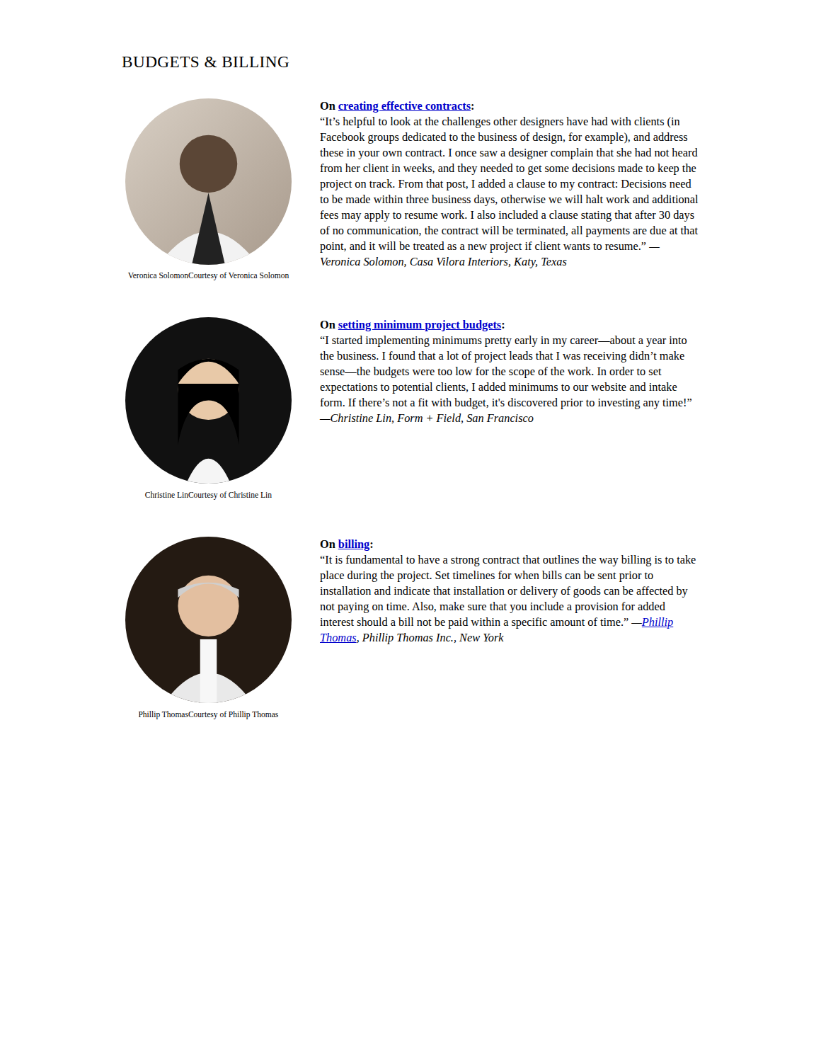BUDGETS & BILLING
Veronica SolomonCourtesy of Veronica Solomon
On creating effective contracts:
“It’s helpful to look at the challenges other designers have had with clients (in Facebook groups dedicated to the business of design, for example), and address these in your own contract. I once saw a designer complain that she had not heard from her client in weeks, and they needed to get some decisions made to keep the project on track. From that post, I added a clause to my contract: Decisions need to be made within three business days, otherwise we will halt work and additional fees may apply to resume work. I also included a clause stating that after 30 days of no communication, the contract will be terminated, all payments are due at that point, and it will be treated as a new project if client wants to resume.” —Veronica Solomon, Casa Vilora Interiors, Katy, Texas
Christine LinCourtesy of Christine Lin
On setting minimum project budgets:
“I started implementing minimums pretty early in my career—about a year into the business. I found that a lot of project leads that I was receiving didn’t make sense—the budgets were too low for the scope of the work. In order to set expectations to potential clients, I added minimums to our website and intake form. If there’s not a fit with budget, it's discovered prior to investing any time!” —Christine Lin, Form + Field, San Francisco
Phillip ThomasCourtesy of Phillip Thomas
On billing:
“It is fundamental to have a strong contract that outlines the way billing is to take place during the project. Set timelines for when bills can be sent prior to installation and indicate that installation or delivery of goods can be affected by not paying on time. Also, make sure that you include a provision for added interest should a bill not be paid within a specific amount of time.” —Phillip Thomas, Phillip Thomas Inc., New York